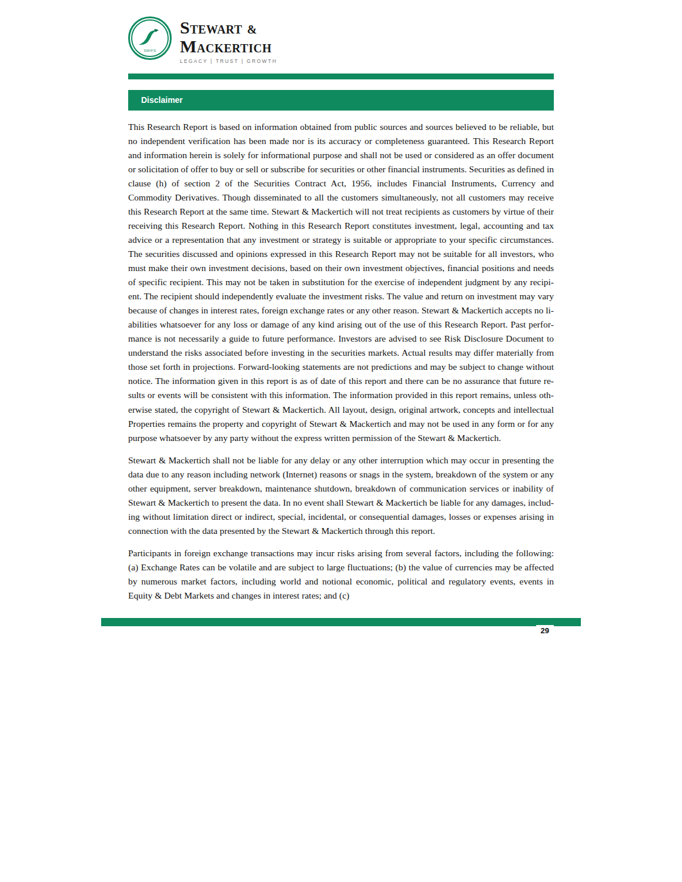SMIFS
STEWART & MACKERTICH Legacy | Trust | Growth
Disclaimer
This Research Report is based on information obtained from public sources and sources believed to be reliable, but no independent verification has been made nor is its accuracy or completeness guaranteed. This Research Report and information herein is solely for informational purpose and shall not be used or considered as an offer document or solicitation of offer to buy or sell or subscribe for securities or other financial instruments. Securities as defined in clause (h) of section 2 of the Securities Contract Act, 1956, includes Financial Instruments, Currency and Commodity Derivatives. Though disseminated to all the customers simultaneously, not all customers may receive this Research Report at the same time. Stewart & Mackertich will not treat recipients as customers by virtue of their receiving this Research Report. Nothing in this Research Report constitutes investment, legal, accounting and tax advice or a representation that any investment or strategy is suitable or appropriate to your specific circumstances. The securities discussed and opinions expressed in this Research Report may not be suitable for all investors, who must make their own investment decisions, based on their own investment objectives, financial positions and needs of specific recipient. This may not be taken in substitution for the exercise of independent judgment by any recipient. The recipient should independently evaluate the investment risks. The value and return on investment may vary because of changes in interest rates, foreign exchange rates or any other reason. Stewart & Mackertich accepts no liabilities whatsoever for any loss or damage of any kind arising out of the use of this Research Report. Past performance is not necessarily a guide to future performance. Investors are advised to see Risk Disclosure Document to understand the risks associated before investing in the securities markets. Actual results may differ materially from those set forth in projections. Forward-looking statements are not predictions and may be subject to change without notice. The information given in this report is as of date of this report and there can be no assurance that future results or events will be consistent with this information. The information provided in this report remains, unless otherwise stated, the copyright of Stewart & Mackertich. All layout, design, original artwork, concepts and intellectual Properties remains the property and copyright of Stewart & Mackertich and may not be used in any form or for any purpose whatsoever by any party without the express written permission of the Stewart & Mackertich.
Stewart & Mackertich shall not be liable for any delay or any other interruption which may occur in presenting the data due to any reason including network (Internet) reasons or snags in the system, breakdown of the system or any other equipment, server breakdown, maintenance shutdown, breakdown of communication services or inability of Stewart & Mackertich to present the data. In no event shall Stewart & Mackertich be liable for any damages, including without limitation direct or indirect, special, incidental, or consequential damages, losses or expenses arising in connection with the data presented by the Stewart & Mackertich through this report.
Participants in foreign exchange transactions may incur risks arising from several factors, including the following: (a) Exchange Rates can be volatile and are subject to large fluctuations; (b) the value of currencies may be affected by numerous market factors, including world and notional economic, political and regulatory events, events in Equity & Debt Markets and changes in interest rates; and (c)
29